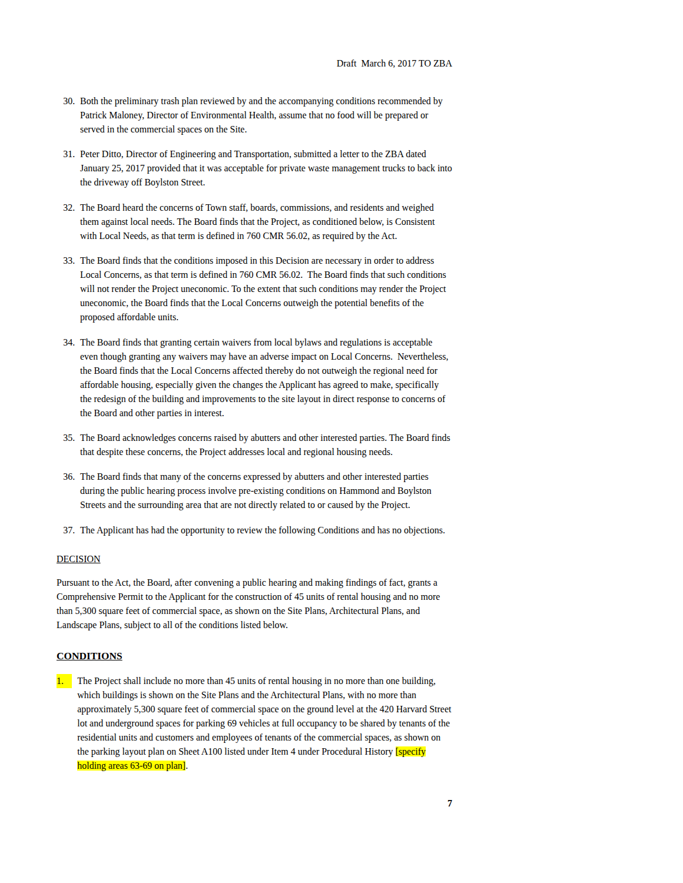Draft March 6, 2017 TO ZBA
Both the preliminary trash plan reviewed by and the accompanying conditions recommended by Patrick Maloney, Director of Environmental Health, assume that no food will be prepared or served in the commercial spaces on the Site.
Peter Ditto, Director of Engineering and Transportation, submitted a letter to the ZBA dated January 25, 2017 provided that it was acceptable for private waste management trucks to back into the driveway off Boylston Street.
The Board heard the concerns of Town staff, boards, commissions, and residents and weighed them against local needs. The Board finds that the Project, as conditioned below, is Consistent with Local Needs, as that term is defined in 760 CMR 56.02, as required by the Act.
The Board finds that the conditions imposed in this Decision are necessary in order to address Local Concerns, as that term is defined in 760 CMR 56.02. The Board finds that such conditions will not render the Project uneconomic. To the extent that such conditions may render the Project uneconomic, the Board finds that the Local Concerns outweigh the potential benefits of the proposed affordable units.
The Board finds that granting certain waivers from local bylaws and regulations is acceptable even though granting any waivers may have an adverse impact on Local Concerns. Nevertheless, the Board finds that the Local Concerns affected thereby do not outweigh the regional need for affordable housing, especially given the changes the Applicant has agreed to make, specifically the redesign of the building and improvements to the site layout in direct response to concerns of the Board and other parties in interest.
The Board acknowledges concerns raised by abutters and other interested parties. The Board finds that despite these concerns, the Project addresses local and regional housing needs.
The Board finds that many of the concerns expressed by abutters and other interested parties during the public hearing process involve pre-existing conditions on Hammond and Boylston Streets and the surrounding area that are not directly related to or caused by the Project.
The Applicant has had the opportunity to review the following Conditions and has no objections.
DECISION
Pursuant to the Act, the Board, after convening a public hearing and making findings of fact, grants a Comprehensive Permit to the Applicant for the construction of 45 units of rental housing and no more than 5,300 square feet of commercial space, as shown on the Site Plans, Architectural Plans, and Landscape Plans, subject to all of the conditions listed below.
CONDITIONS
The Project shall include no more than 45 units of rental housing in no more than one building, which buildings is shown on the Site Plans and the Architectural Plans, with no more than approximately 5,300 square feet of commercial space on the ground level at the 420 Harvard Street lot and underground spaces for parking 69 vehicles at full occupancy to be shared by tenants of the residential units and customers and employees of tenants of the commercial spaces, as shown on the parking layout plan on Sheet A100 listed under Item 4 under Procedural History [specify holding areas 63-69 on plan].
7